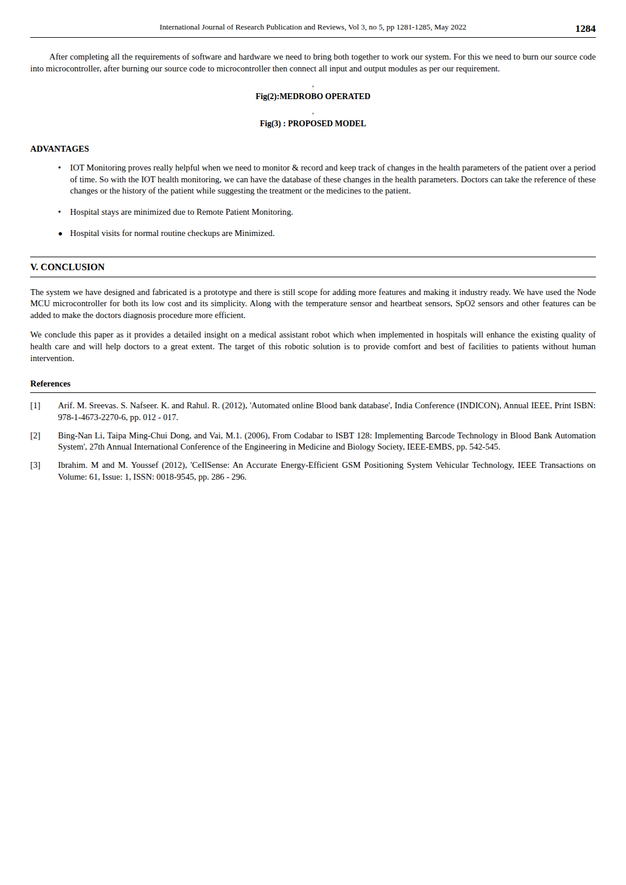International Journal of Research Publication and Reviews, Vol 3, no 5, pp 1281-1285, May 2022 1284
After completing all the requirements of software and hardware we need to bring both together to work our system. For this we need to burn our source code into microcontroller, after burning our source code to microcontroller then connect all input and output modules as per our requirement.
Fig(2):MEDROBO OPERATED
Fig(3) : PROPOSED MODEL
ADVANTAGES
IOT Monitoring proves really helpful when we need to monitor & record and keep track of changes in the health parameters of the patient over a period of time. So with the IOT health monitoring, we can have the database of these changes in the health parameters. Doctors can take the reference of these changes or the history of the patient while suggesting the treatment or the medicines to the patient.
Hospital stays are minimized due to Remote Patient Monitoring.
Hospital visits for normal routine checkups are Minimized.
V. CONCLUSION
The system we have designed and fabricated is a prototype and there is still scope for adding more features and making it industry ready. We have used the Node MCU microcontroller for both its low cost and its simplicity. Along with the temperature sensor and heartbeat sensors, SpO2 sensors and other features can be added to make the doctors diagnosis procedure more efficient.
We conclude this paper as it provides a detailed insight on a medical assistant robot which when implemented in hospitals will enhance the existing quality of health care and will help doctors to a great extent. The target of this robotic solution is to provide comfort and best of facilities to patients without human intervention.
References
Arif. M. Sreevas. S. Nafseer. K. and Rahul. R. (2012), 'Automated online Blood bank database', India Conference (INDICON), Annual IEEE, Print ISBN: 978-1-4673-2270-6, pp. 012 - 017.
Bing-Nan Li, Taipa Ming-Chui Dong, and Vai, M.1. (2006), From Codabar to ISBT 128: Implementing Barcode Technology in Blood Bank Automation System', 27th Annual International Conference of the Engineering in Medicine and Biology Society, IEEE-EMBS, pp. 542-545.
Ibrahim. M and M. Youssef (2012), 'CeIlSense: An Accurate Energy-Efficient GSM Positioning System Vehicular Technology, IEEE Transactions on Volume: 61, Issue: 1, ISSN: 0018-9545, pp. 286 - 296.